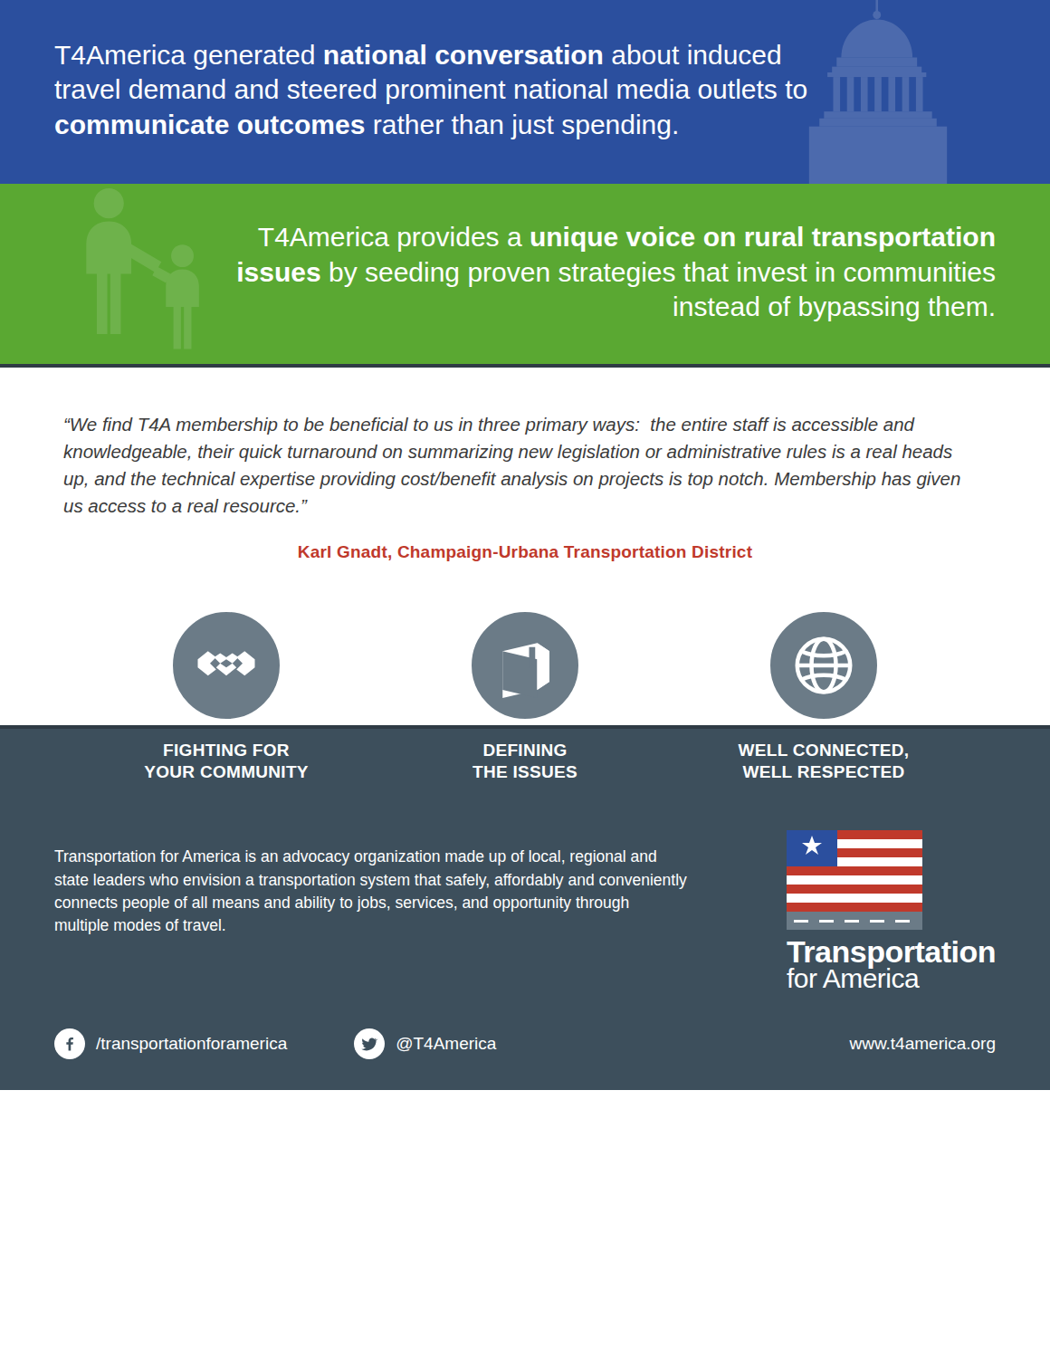T4America generated national conversation about induced travel demand and steered prominent national media outlets to communicate outcomes rather than just spending.
T4America provides a unique voice on rural transportation issues by seeding proven strategies that invest in communities instead of bypassing them.
“We find T4A membership to be beneficial to us in three primary ways: the entire staff is accessible and knowledgeable, their quick turnaround on summarizing new legislation or administrative rules is a real heads up, and the technical expertise providing cost/benefit analysis on projects is top notch. Membership has given us access to a real resource.”
Karl Gnadt, Champaign-Urbana Transportation District
FIGHTING FOR
YOUR COMMUNITY
DEFINING
THE ISSUES
WELL CONNECTED,
WELL RESPECTED
Transportation for America is an advocacy organization made up of local, regional and state leaders who envision a transportation system that safely, affordably and conveniently connects people of all means and ability to jobs, services, and opportunity through multiple modes of travel.
Transportationfor America
/transportationforamerica
@T4America
www.t4america.org